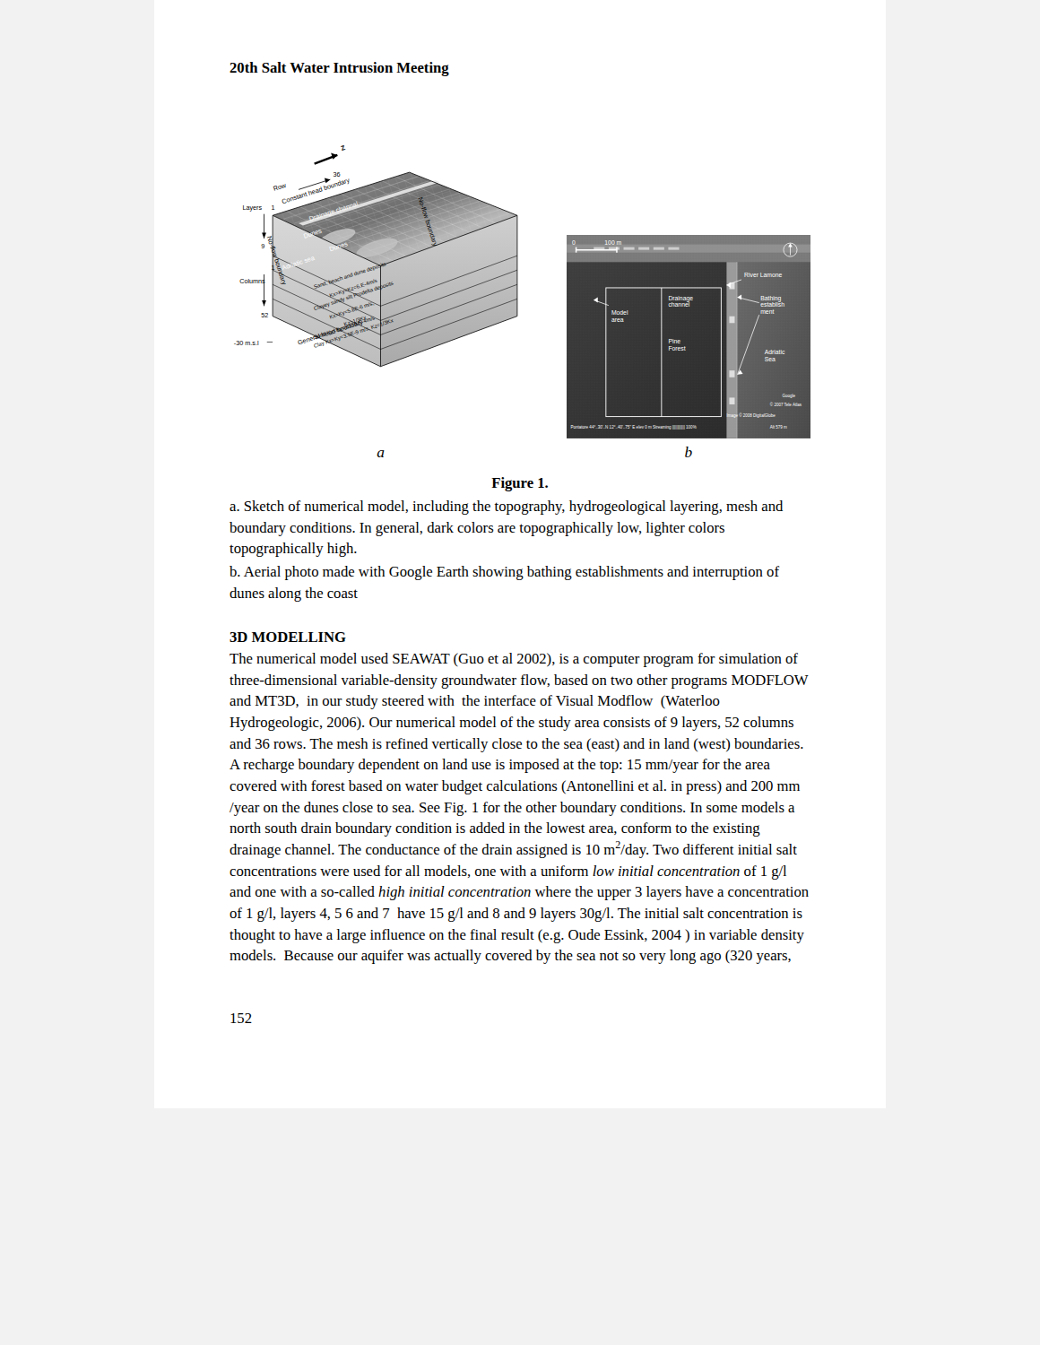20th Salt Water Intrusion Meeting
Sketch of the numerical model showing topography, hydrogeological layering, mesh and boundary conditions Z Row 36 Layers 1 9 Columns 1 52 Constant head boundary No-flow boundary No-flow boundary General head boundary Drainage channal Dunes Dunes Adriatic sea Sand, beach and dune deposits Kx=Ky=Kz=6.E-4m/s Clayey sandy silt Prodelta deposits Kx=Ky=5.8E-6 m/s, Kz=1/3Kx Sand Kx=Ky=Kz=6.E-4m/s Clay Kx=Ky=3.5E-9 m/s, Kz=1/3Kx -30 m.s.l
a
Aerial photo showing bathing establishments and interruption of dunes along the coast 0 100 m River Lamone Bathing establish ment Drainage channel Model area Pine Forest Adriatic Sea Pontatore 44°..30'..N 12°..40'..75'' E elev 0 m Streaming |||||||||||| 100% Image © 2008 DigitalGlobe © 2007 Tele Atlas Alt 579 m Google
b
Figure 1.
a. Sketch of numerical model, including the topography, hydrogeological layering, mesh and boundary conditions. In general, dark colors are topographically low, lighter colors topographically high.
b. Aerial photo made with Google Earth showing bathing establishments and interruption of dunes along the coast
3D Modelling
The numerical model used SEAWAT (Guo et al 2002), is a computer program for simulation of three-dimensional variable-density groundwater flow, based on two other programs MODFLOW and MT3D, in our study steered with the interface of Visual Modflow (Waterloo Hydrogeologic, 2006). Our numerical model of the study area consists of 9 layers, 52 columns and 36 rows. The mesh is refined vertically close to the sea (east) and in land (west) boundaries. A recharge boundary dependent on land use is imposed at the top: 15 mm/year for the area covered with forest based on water budget calculations (Antonellini et al. in press) and 200 mm /year on the dunes close to sea. See Fig. 1 for the other boundary conditions. In some models a north south drain boundary condition is added in the lowest area, conform to the existing drainage channel. The conductance of the drain assigned is 10 m2/day. Two different initial salt concentrations were used for all models, one with a uniform low initial concentration of 1 g/l and one with a so-called high initial concentration where the upper 3 layers have a concentration of 1 g/l, layers 4, 5 6 and 7 have 15 g/l and 8 and 9 layers 30g/l. The initial salt concentration is thought to have a large influence on the final result (e.g. Oude Essink, 2004 ) in variable density models. Because our aquifer was actually covered by the sea not so very long ago (320 years,
152